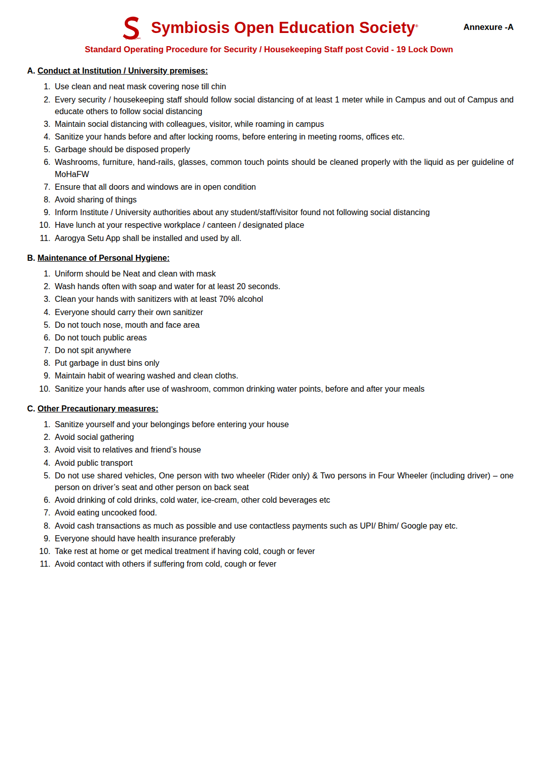शुभंयुवति कुटुम्बकम्
Symbiosis Open Education Society®
Annexure -A
Standard Operating Procedure for Security / Housekeeping Staff post Covid - 19 Lock Down
Conduct at Institution / University premises:
Use clean and neat mask covering nose till chin
Every security / housekeeping staff should follow social distancing of at least 1 meter while in Campus and out of Campus and educate others to follow social distancing
Maintain social distancing with colleagues, visitor, while roaming in campus
Sanitize your hands before and after locking rooms, before entering in meeting rooms, offices etc.
Garbage should be disposed properly
Washrooms, furniture, hand-rails, glasses, common touch points should be cleaned properly with the liquid as per guideline of MoHaFW
Ensure that all doors and windows are in open condition
Avoid sharing of things
Inform Institute / University authorities about any student/staff/visitor found not following social distancing
Have lunch at your respective workplace / canteen / designated place
Aarogya Setu App shall be installed and used by all.
Maintenance of Personal Hygiene:
Uniform should be Neat and clean with mask
Wash hands often with soap and water for at least 20 seconds.
Clean your hands with sanitizers with at least 70% alcohol
Everyone should carry their own sanitizer
Do not touch nose, mouth and face area
Do not touch public areas
Do not spit anywhere
Put garbage in dust bins only
Maintain habit of wearing washed and clean cloths.
Sanitize your hands after use of washroom, common drinking water points, before and after your meals
Other Precautionary measures:
Sanitize yourself and your belongings before entering your house
Avoid social gathering
Avoid visit to relatives and friend’s house
Avoid public transport
Do not use shared vehicles, One person with two wheeler (Rider only) & Two persons in Four Wheeler (including driver) – one person on driver’s seat and other person on back seat
Avoid drinking of cold drinks, cold water, ice-cream, other cold beverages etc
Avoid eating uncooked food.
Avoid cash transactions as much as possible and use contactless payments such as UPI/ Bhim/ Google pay etc.
Everyone should have health insurance preferably
Take rest at home or get medical treatment if having cold, cough or fever
Avoid contact with others if suffering from cold, cough or fever